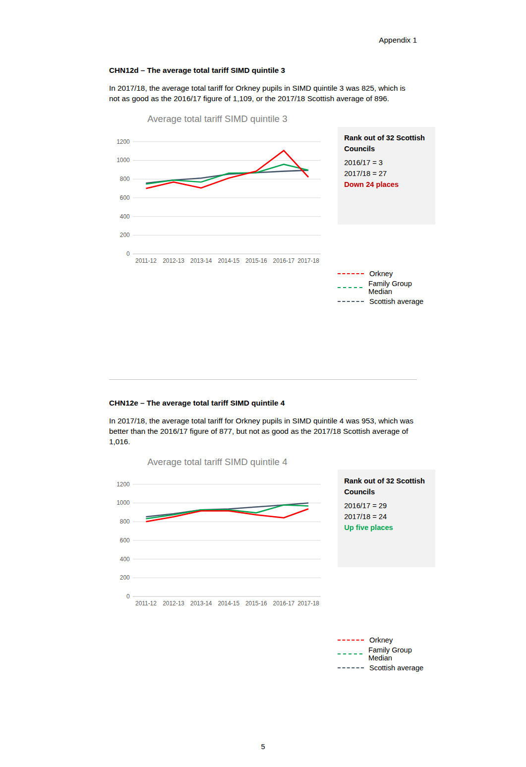Appendix 1
CHN12d – The average total tariff SIMD quintile 3
In 2017/18, the average total tariff for Orkney pupils in SIMD quintile 3 was 825, which is not as good as the 2016/17 figure of 1,109, or the 2017/18 Scottish average of 896.
Average total tariff SIMD quintile 3
1200 1000 800 600 400 200 0 2011-12 2012-13 2013-14 2014-15 2015-16 2016-17 2017-18
Rank out of 32 Scottish Councils
2016/17 = 3
2017/18 = 27
Down 24 places
Orkney
Family Group Median
Scottish average
CHN12e – The average total tariff SIMD quintile 4
In 2017/18, the average total tariff for Orkney pupils in SIMD quintile 4 was 953, which was better than the 2016/17 figure of 877, but not as good as the 2017/18 Scottish average of 1,016.
Average total tariff SIMD quintile 4
1200 1000 800 600 400 200 0 2011-12 2012-13 2013-14 2014-15 2015-16 2016-17 2017-18
Rank out of 32 Scottish Councils
2016/17 = 29
2017/18 = 24
Up five places
Orkney
Family Group Median
Scottish average
5